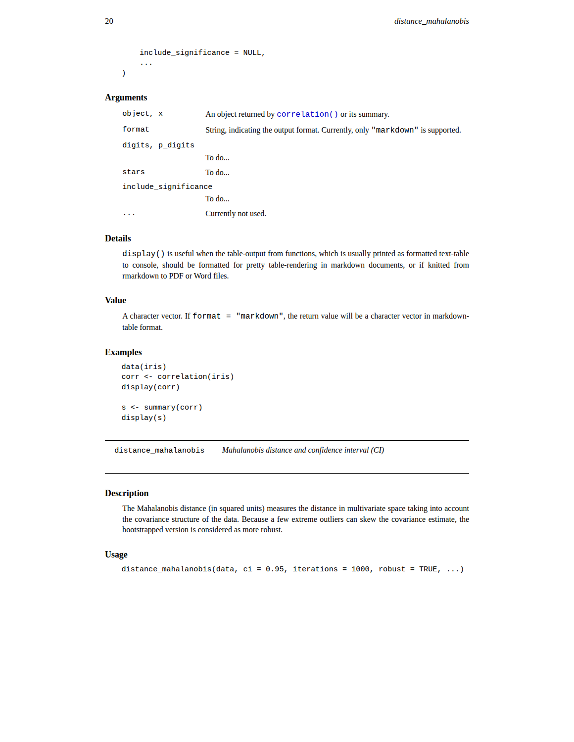20 distance_mahalanobis
    include_significance = NULL,
    ...
)
Arguments
object, x
An object returned by correlation() or its summary.
format
String, indicating the output format. Currently, only "markdown" is supported.
digits, p_digits
To do...
stars
To do...
include_significance
To do...
...
Currently not used.
Details
display() is useful when the table-output from functions, which is usually printed as formatted text-table to console, should be formatted for pretty table-rendering in markdown documents, or if knitted from rmarkdown to PDF or Word files.
Value
A character vector. If format = "markdown", the return value will be a character vector in markdown-table format.
Examples
data(iris)
corr <- correlation(iris)
display(corr)

s <- summary(corr)
display(s)
distance_mahalanobis Mahalanobis distance and confidence interval (CI)
Description
The Mahalanobis distance (in squared units) measures the distance in multivariate space taking into account the covariance structure of the data. Because a few extreme outliers can skew the covariance estimate, the bootstrapped version is considered as more robust.
Usage
distance_mahalanobis(data, ci = 0.95, iterations = 1000, robust = TRUE, ...)